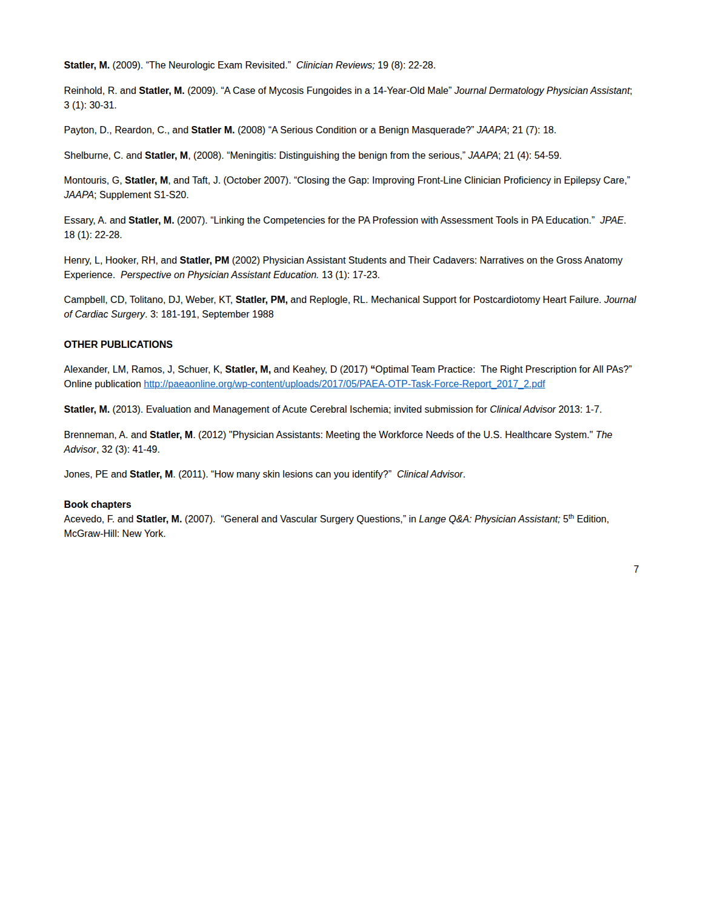Statler, M. (2009). “The Neurologic Exam Revisited.” Clinician Reviews; 19 (8): 22-28.
Reinhold, R. and Statler, M. (2009). “A Case of Mycosis Fungoides in a 14-Year-Old Male” Journal Dermatology Physician Assistant; 3 (1): 30-31.
Payton, D., Reardon, C., and Statler M. (2008) “A Serious Condition or a Benign Masquerade?” JAAPA; 21 (7): 18.
Shelburne, C. and Statler, M, (2008). “Meningitis: Distinguishing the benign from the serious,” JAAPA; 21 (4): 54-59.
Montouris, G, Statler, M, and Taft, J. (October 2007). “Closing the Gap: Improving Front-Line Clinician Proficiency in Epilepsy Care,” JAAPA; Supplement S1-S20.
Essary, A. and Statler, M. (2007). “Linking the Competencies for the PA Profession with Assessment Tools in PA Education.” JPAE. 18 (1): 22-28.
Henry, L, Hooker, RH, and Statler, PM (2002) Physician Assistant Students and Their Cadavers: Narratives on the Gross Anatomy Experience. Perspective on Physician Assistant Education. 13 (1): 17-23.
Campbell, CD, Tolitano, DJ, Weber, KT, Statler, PM, and Replogle, RL. Mechanical Support for Postcardiotomy Heart Failure. Journal of Cardiac Surgery. 3: 181-191, September 1988
OTHER PUBLICATIONS
Alexander, LM, Ramos, J, Schuer, K, Statler, M, and Keahey, D (2017) “Optimal Team Practice: The Right Prescription for All PAs?” Online publication http://paeaonline.org/wp-content/uploads/2017/05/PAEA-OTP-Task-Force-Report_2017_2.pdf
Statler, M. (2013). Evaluation and Management of Acute Cerebral Ischemia; invited submission for Clinical Advisor 2013: 1-7.
Brenneman, A. and Statler, M. (2012) "Physician Assistants: Meeting the Workforce Needs of the U.S. Healthcare System." The Advisor, 32 (3): 41-49.
Jones, PE and Statler, M. (2011). “How many skin lesions can you identify?” Clinical Advisor.
Book chapters
Acevedo, F. and Statler, M. (2007). “General and Vascular Surgery Questions,” in Lange Q&A: Physician Assistant; 5th Edition, McGraw-Hill: New York.
7